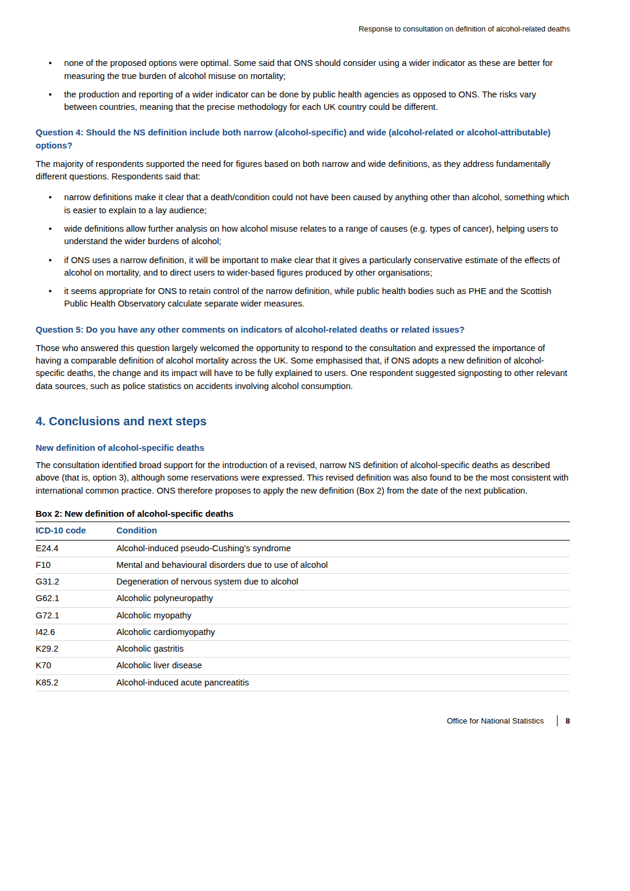Response to consultation on definition of alcohol-related deaths
none of the proposed options were optimal. Some said that ONS should consider using a wider indicator as these are better for measuring the true burden of alcohol misuse on mortality;
the production and reporting of a wider indicator can be done by public health agencies as opposed to ONS. The risks vary between countries, meaning that the precise methodology for each UK country could be different.
Question 4: Should the NS definition include both narrow (alcohol-specific) and wide (alcohol-related or alcohol-attributable) options?
The majority of respondents supported the need for figures based on both narrow and wide definitions, as they address fundamentally different questions. Respondents said that:
narrow definitions make it clear that a death/condition could not have been caused by anything other than alcohol, something which is easier to explain to a lay audience;
wide definitions allow further analysis on how alcohol misuse relates to a range of causes (e.g. types of cancer), helping users to understand the wider burdens of alcohol;
if ONS uses a narrow definition, it will be important to make clear that it gives a particularly conservative estimate of the effects of alcohol on mortality, and to direct users to wider-based figures produced by other organisations;
it seems appropriate for ONS to retain control of the narrow definition, while public health bodies such as PHE and the Scottish Public Health Observatory calculate separate wider measures.
Question 5: Do you have any other comments on indicators of alcohol-related deaths or related issues?
Those who answered this question largely welcomed the opportunity to respond to the consultation and expressed the importance of having a comparable definition of alcohol mortality across the UK. Some emphasised that, if ONS adopts a new definition of alcohol-specific deaths, the change and its impact will have to be fully explained to users. One respondent suggested signposting to other relevant data sources, such as police statistics on accidents involving alcohol consumption.
4. Conclusions and next steps
New definition of alcohol-specific deaths
The consultation identified broad support for the introduction of a revised, narrow NS definition of alcohol-specific deaths as described above (that is, option 3), although some reservations were expressed. This revised definition was also found to be the most consistent with international common practice. ONS therefore proposes to apply the new definition (Box 2) from the date of the next publication.
Box 2: New definition of alcohol-specific deaths
| ICD-10 code | Condition |
| --- | --- |
| E24.4 | Alcohol-induced pseudo-Cushing’s syndrome |
| F10 | Mental and behavioural disorders due to use of alcohol |
| G31.2 | Degeneration of nervous system due to alcohol |
| G62.1 | Alcoholic polyneuropathy |
| G72.1 | Alcoholic myopathy |
| I42.6 | Alcoholic cardiomyopathy |
| K29.2 | Alcoholic gastritis |
| K70 | Alcoholic liver disease |
| K85.2 | Alcohol-induced acute pancreatitis |
Office for National Statistics 8